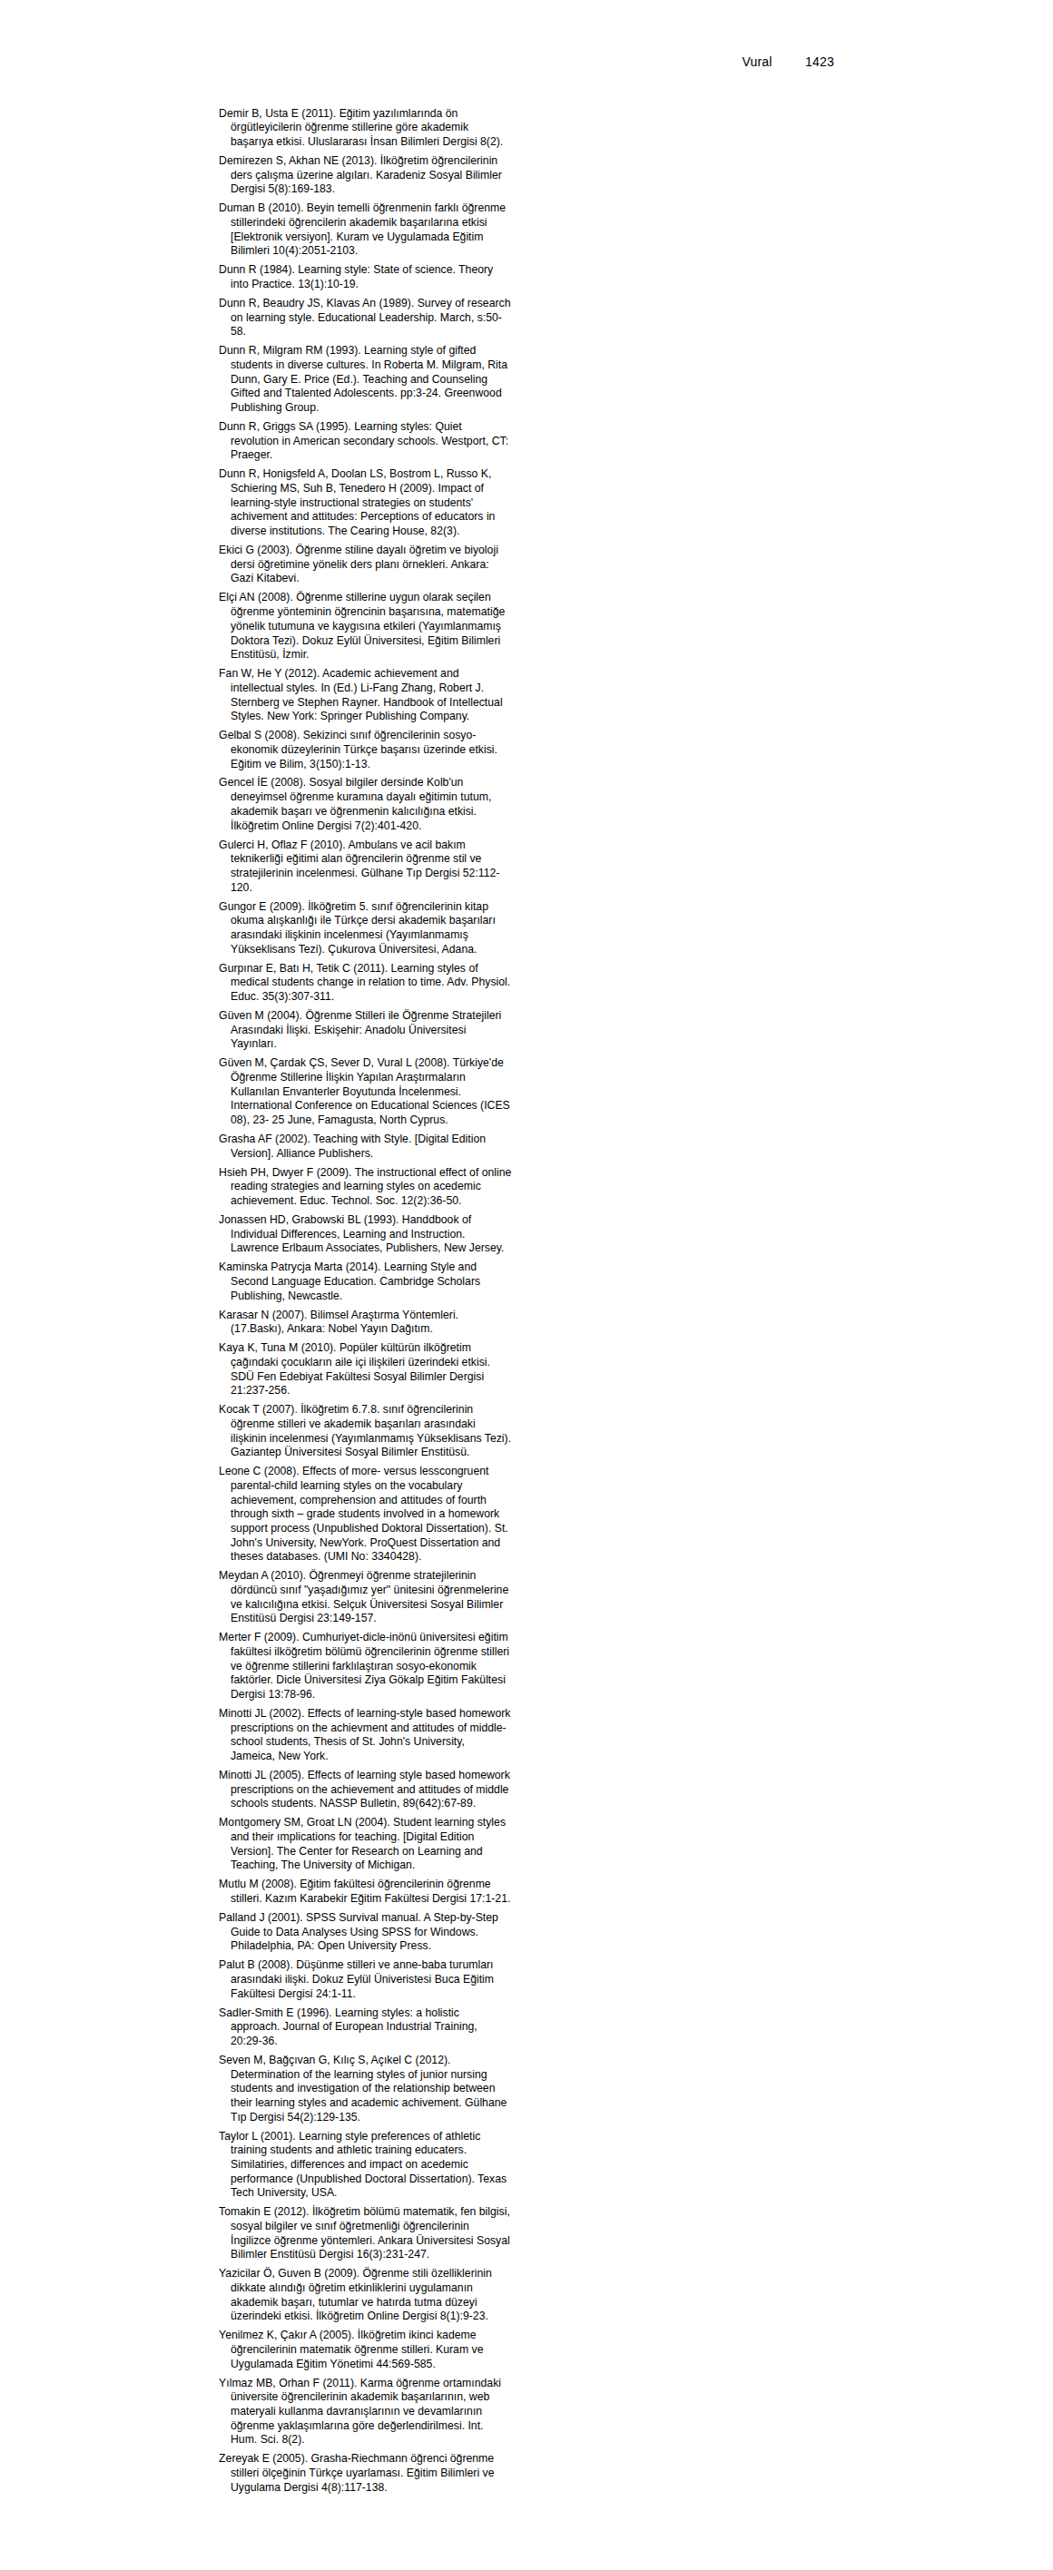Vural 1423
Demir B, Usta E (2011). Eğitim yazılımlarında ön örgütleyicilerin öğrenme stillerine göre akademik başarıya etkisi. Uluslararası İnsan Bilimleri Dergisi 8(2).
Demirezen S, Akhan NE (2013). İlköğretim öğrencilerinin ders çalışma üzerine algıları. Karadeniz Sosyal Bilimler Dergisi 5(8):169-183.
Duman B (2010). Beyin temelli öğrenmenin farklı öğrenme stillerindeki öğrencilerin akademik başarılarına etkisi [Elektronik versiyon]. Kuram ve Uygulamada Eğitim Bilimleri 10(4):2051-2103.
Dunn R (1984). Learning style: State of science. Theory into Practice. 13(1):10-19.
Dunn R, Beaudry JS, Klavas An (1989). Survey of research on learning style. Educational Leadership. March, s:50-58.
Dunn R, Milgram RM (1993). Learning style of gifted students in diverse cultures. In Roberta M. Milgram, Rita Dunn, Gary E. Price (Ed.). Teaching and Counseling Gifted and Ttalented Adolescents. pp:3-24. Greenwood Publishing Group.
Dunn R, Griggs SA (1995). Learning styles: Quiet revolution in American secondary schools. Westport, CT: Praeger.
Dunn R, Honigsfeld A, Doolan LS, Bostrom L, Russo K, Schiering MS, Suh B, Tenedero H (2009). Impact of learning-style instructional strategies on students' achivement and attitudes: Perceptions of educators in diverse institutions. The Cearing House, 82(3).
Ekici G (2003). Öğrenme stiline dayalı öğretim ve biyoloji dersi öğretimine yönelik ders planı örnekleri. Ankara: Gazi Kitabevi.
Elçi AN (2008). Öğrenme stillerine uygun olarak seçilen öğrenme yönteminin öğrencinin başarısına, matematiğe yönelik tutumuna ve kaygısına etkileri (Yayımlanmamış Doktora Tezi). Dokuz Eylül Üniversitesi, Eğitim Bilimleri Enstitüsü, İzmir.
Fan W, He Y (2012). Academic achievement and intellectual styles. In (Ed.) Li-Fang Zhang, Robert J. Sternberg ve Stephen Rayner. Handbook of Intellectual Styles. New York: Springer Publishing Company.
Gelbal S (2008). Sekizinci sınıf öğrencilerinin sosyo-ekonomik düzeylerinin Türkçe başarısı üzerinde etkisi. Eğitim ve Bilim, 3(150):1-13.
Gencel İE (2008). Sosyal bilgiler dersinde Kolb'un deneyimsel öğrenme kuramına dayalı eğitimin tutum, akademik başarı ve öğrenmenin kalıcılığına etkisi. İlköğretim Online Dergisi 7(2):401-420.
Gulerci H, Oflaz F (2010). Ambulans ve acil bakım teknikerliği eğitimi alan öğrencilerin öğrenme stil ve stratejilerinin incelenmesi. Gülhane Tıp Dergisi 52:112-120.
Gungor E (2009). İlköğretim 5. sınıf öğrencilerinin kitap okuma alışkanlığı ile Türkçe dersi akademik başarıları arasındaki ilişkinin incelenmesi (Yayımlanmamış Yükseklisans Tezi). Çukurova Üniversitesi, Adana.
Gurpınar E, Batı H, Tetik C (2011). Learning styles of medical students change in relation to time. Adv. Physiol. Educ. 35(3):307-311.
Güven M (2004). Öğrenme Stilleri ile Öğrenme Stratejileri Arasındaki İlişki. Eskişehir: Anadolu Üniversitesi Yayınları.
Güven M, Çardak ÇS, Sever D, Vural L (2008). Türkiye'de Öğrenme Stillerine İlişkin Yapılan Araştırmaların Kullanılan Envanterler Boyutunda İncelenmesi. International Conference on Educational Sciences (ICES 08), 23- 25 June, Famagusta, North Cyprus.
Grasha AF (2002). Teaching with Style. [Digital Edition Version]. Alliance Publishers.
Hsieh PH, Dwyer F (2009). The instructional effect of online reading strategies and learning styles on acedemic achievement. Educ. Technol. Soc. 12(2):36-50.
Jonassen HD, Grabowski BL (1993). Handdbook of Individual Differences, Learning and Instruction. Lawrence Erlbaum Associates, Publishers, New Jersey.
Kaminska Patrycja Marta (2014). Learning Style and Second Language Education. Cambridge Scholars Publishing, Newcastle.
Karasar N (2007). Bilimsel Araştırma Yöntemleri. (17.Baskı), Ankara: Nobel Yayın Dağıtım.
Kaya K, Tuna M (2010). Popüler kültürün ilköğretim çağındaki çocukların aile içi ilişkileri üzerindeki etkisi. SDÜ Fen Edebiyat Fakültesi Sosyal Bilimler Dergisi 21:237-256.
Kocak T (2007). İlköğretim 6.7.8. sınıf öğrencilerinin öğrenme stilleri ve akademik başarıları arasındaki ilişkinin incelenmesi (Yayımlanmamış Yükseklisans Tezi). Gaziantep Üniversitesi Sosyal Bilimler Enstitüsü.
Leone C (2008). Effects of more- versus lesscongruent parental-child learning styles on the vocabulary achievement, comprehension and attitudes of fourth through sixth – grade students involved in a homework support process (Unpublished Doktoral Dissertation). St. John's University, NewYork. ProQuest Dissertation and theses databases. (UMI No: 3340428).
Meydan A (2010). Öğrenmeyi öğrenme stratejilerinin dördüncü sınıf "yaşadığımız yer" ünitesini öğrenmelerine ve kalıcılığına etkisi. Selçuk Üniversitesi Sosyal Bilimler Enstitüsü Dergisi 23:149-157.
Merter F (2009). Cumhuriyet-dicle-inönü üniversitesi eğitim fakültesi ilköğretim bölümü öğrencilerinin öğrenme stilleri ve öğrenme stillerini farklılaştıran sosyo-ekonomik faktörler. Dicle Üniversitesi Ziya Gökalp Eğitim Fakültesi Dergisi 13:78-96.
Minotti JL (2002). Effects of learning-style based homework prescriptions on the achievment and attitudes of middle-school students, Thesis of St. John's University, Jameica, New York.
Minotti JL (2005). Effects of learning style based homework prescriptions on the achievement and attitudes of middle schools students. NASSP Bulletin, 89(642):67-89.
Montgomery SM, Groat LN (2004). Student learning styles and their ımplications for teaching. [Digital Edition Version]. The Center for Research on Learning and Teaching, The University of Michigan.
Mutlu M (2008). Eğitim fakültesi öğrencilerinin öğrenme stilleri. Kazım Karabekir Eğitim Fakültesi Dergisi 17:1-21.
Palland J (2001). SPSS Survival manual. A Step-by-Step Guide to Data Analyses Using SPSS for Windows. Philadelphia, PA: Open University Press.
Palut B (2008). Düşünme stilleri ve anne-baba turumları arasındaki ilişki. Dokuz Eylül Üniveristesi Buca Eğitim Fakültesi Dergisi 24:1-11.
Sadler-Smith E (1996). Learning styles: a holistic approach. Journal of European Industrial Training, 20:29-36.
Seven M, Bağçıvan G, Kılıç S, Açıkel C (2012). Determination of the learning styles of junior nursing students and investigation of the relationship between their learning styles and academic achivement. Gülhane Tıp Dergisi 54(2):129-135.
Taylor L (2001). Learning style preferences of athletic training students and athletic training educaters. Similatiries, differences and impact on acedemic performance (Unpublished Doctoral Dissertation). Texas Tech University, USA.
Tomakin E (2012). İlköğretim bölümü matematik, fen bilgisi, sosyal bilgiler ve sınıf öğretmenliği öğrencilerinin İngilizce öğrenme yöntemleri. Ankara Üniversitesi Sosyal Bilimler Enstitüsü Dergisi 16(3):231-247.
Yazicilar Ö, Guven B (2009). Öğrenme stili özelliklerinin dikkate alındığı öğretim etkinliklerini uygulamanın akademik başarı, tutumlar ve hatırda tutma düzeyi üzerindeki etkisi. İlköğretim Online Dergisi 8(1):9-23.
Yenilmez K, Çakır A (2005). İlköğretim ikinci kademe öğrencilerinin matematik öğrenme stilleri. Kuram ve Uygulamada Eğitim Yönetimi 44:569-585.
Yılmaz MB, Orhan F (2011). Karma öğrenme ortamındaki üniversite öğrencilerinin akademik başarılarının, web materyali kullanma davranışlarının ve devamlarının öğrenme yaklaşımlarına göre değerlendirilmesi. Int. Hum. Sci. 8(2).
Zereyak E (2005). Grasha-Riechmann öğrenci öğrenme stilleri ölçeğinin Türkçe uyarlaması. Eğitim Bilimleri ve Uygulama Dergisi 4(8):117-138.